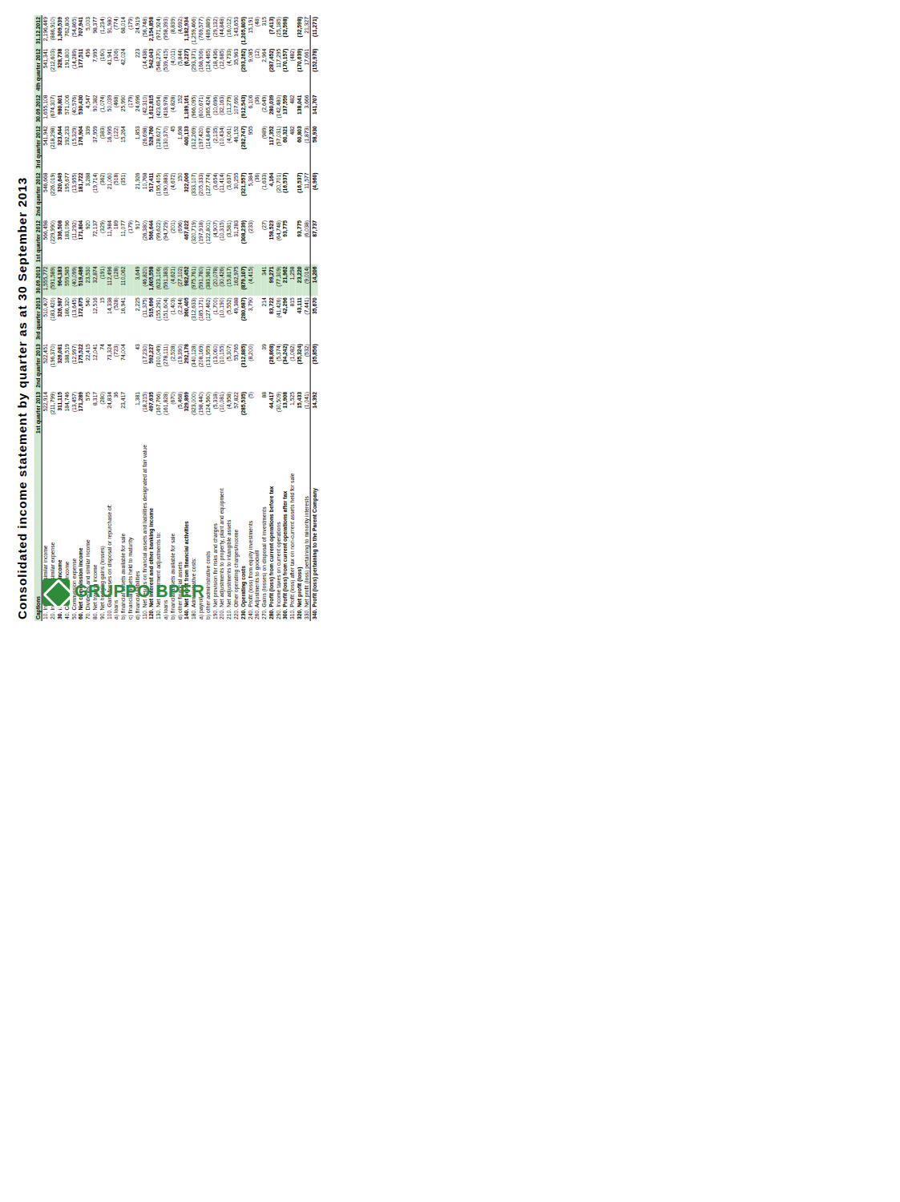Consolidated income statement by quarter as at 30 September 2013
| Captions | 1st quarter 2013 | 2nd quarter 2013 | 3rd quarter 2013 | 30.09.2013 | 1st quarter 2012 | 2nd quarter 2012 | 3rd quarter 2012 | 30.09.2012 | 4th quarter 2012 | 31.12.2012 |
| --- | --- | --- | --- | --- | --- | --- | --- | --- | --- | --- |
| 10. Interest and similar income | 522,914 | 522,451 | 510,407 | 1,555,772 | 566,498 | 546,668 | 541,942 | 1,655,108 | 541,341 | 2,196,449 |
| 20. Interest and similar expense | (211,799) | (196,370) | (183,420) | (591,589) | (229,990) | (226,019) | (218,298) | (674,307) | (212,603) | (886,910) |
| 30. Net interest income | 311,115 | 326,081 | 326,987 | 964,183 | 336,508 | 320,649 | 323,644 | 980,801 | 328,738 | 1,309,539 |
| 40. Commission income | 184,746 | 188,519 | 186,320 | 559,585 | 183,096 | 195,677 | 192,233 | 571,006 | 191,800 | 762,806 |
| 50. Commission expense | (13,457) | (12,997) | (13,645) | (40,099) | (11,292) | (13,955) | (15,329) | (40,576) | (14,289) | (54,865) |
| 60. Net commission income | 171,289 | 175,522 | 172,675 | 519,486 | 171,804 | 181,722 | 176,904 | 530,430 | 177,511 | 707,941 |
| 70. Dividends and similar income | 575 | 22,415 | 540 | 23,530 | 920 | 3,288 | 339 | 4,547 | 456 | 5,003 |
| 80. Net trading income | 8,317 | 12,041 | 12,516 | 32,874 | 72,137 | (19,714) | 37,959 | 90,382 | 7,995 | 98,377 |
| 90. Net hedging gains (losses) | (280) | 74 | 15 | (191) | (329) | (362) | (383) | (1,074) | (160) | (1,234) |
| 100. Gains/losses on disposal or repurchase of: | 24,834 | 73,324 | 14,338 | 112,496 | 11,984 | 21,060 | 16,995 | 50,039 | 41,941 | 91,980 |
| a) loans | 36 | (723) | (528) | (128) | 189 | (518) | (122) | (468) | (306) | (774) |
| b) financial assets available for sale | 23,417 | 74,004 | 16,941 | 110,062 | 11,077 | (351) | 15,264 | 25,990 | 42,024 | 68,014 |
| c) financial assets held to maturity | | | | | (179) | | | (179) | | (179) |
| d) financial liabilities | 1,381 | 43 | 2,225 | 3,649 | 917 | 21,926 | 1,853 | 24,696 | 223 | 24,919 |
| 110. Net results on financial assets and liabilities designated at fair value | (18,215) | (17,230) | (11,375) | (46,820) | (26,380) | 10,768 | (26,698) | (42,310) | (14,438) | (56,748) |
| 120. Net interest and other banking income | 497,635 | 592,227 | 515,696 | 1,605,558 | 566,644 | 517,411 | 528,760 | 1,612,815 | 542,043 | 2,154,858 |
| 130. Net impairment adjustments to: | (167,766) | (300,049) | (155,291) | (623,106) | (99,622) | (195,405) | (128,627) | (423,654) | (548,270) | (971,924) |
| a) loans | (161,828) | (278,111) | (151,604) | (591,383) | (94,729) | (190,883) | (130,370) | (418,978) | (539,415) | (958,393) |
| b) financial assets available for sale | (670) | (2,528) | (1,403) | (4,621) | (201) | (4,672) | 45 | (4,828) | (4,011) | (8,839) |
| d) other financial assets | (5,468) | (19,390) | (2,244) | (27,102) | (696) | 150 | 1,698 | 152 | (5,844) | (4,692) |
| 140. Net profit from financial activities | 329,869 | 292,178 | 360,405 | 982,452 | 467,022 | 322,006 | 400,133 | 1,189,161 | (6,227) | 1,182,934 |
| 180. Administrative costs: | (323,000) | (340,128) | (312,633) | (975,761) | (320,719) | (333,107) | (312,269) | (966,095) | (293,371) | (1,259,466) |
| a) payroll | (198,440) | (208,169) | (185,171) | (591,780) | (197,918) | (205,333) | (197,420) | (600,671) | (168,906) | (769,577) |
| b) other administrative costs | (124,560) | (131,959) | (127,462) | (383,981) | (122,801) | (127,774) | (114,849) | (365,424) | (124,465) | (489,889) |
| 190. Net provision for risks and charges | (5,318) | (13,060) | (1,700) | (20,078) | (4,907) | (3,654) | (2,135) | (10,696) | (18,436) | (29,132) |
| 200. Net adjustments to property, plant and equipment | (10,081) | (10,155) | (10,190) | (30,426) | (10,315) | (11,414) | (10,434) | (32,163) | (12,685) | (44,848) |
| 210. Net adjustments to intangible assets | (4,958) | (5,307) | (5,552) | (15,817) | (3,581) | (3,637) | (4,061) | (11,279) | (4,733) | (16,012) |
| 220. Other operating charges/income | 57,822 | 55,765 | 49,388 | 162,975 | 31,283 | 30,255 | 46,152 | 107,690 | 35,963 | 143,653 |
| 230. Operating costs | (285,535) | (312,885) | (280,687) | (879,107) | (308,239) | (321,557) | (282,747) | (912,543) | (293,262) | (1,205,805) |
| 240. Profit (loss) from equity investments | (5) | (8,200) | 3,790 | (4,415) | (233) | 5,384 | 955 | 6,106 | 9,085 | 15,191 |
| 260. Adjustments to goodwill | | | | | | (36) | | (36) | (12) | (48) |
| 270. Gains (losses) on disposal of investments | 88 | 39 | 214 | 341 | (27) | (1,633) | (989) | (2,649) | 2,964 | 315 |
| 280. Profit (loss) from current operations before tax | 44,417 | (28,868) | 83,722 | 99,271 | 158,523 | 4,164 | 117,352 | 280,039 | (287,452) | (7,413) |
| 290. Income taxes on current operations | (30,509) | (5,374) | (41,426) | (77,309) | (64,748) | (20,701) | (57,031) | (142,480) | 117,295 | (25,185) |
| 300. Profit (loss) from current operations after tax | 13,908 | (34,242) | 42,296 | 21,962 | 93,775 | (16,537) | 60,321 | 137,559 | (170,157) | (32,598) |
| 310. Profit (loss) after tax on non-current assets held for sale | 1,525 | (1,082) | 815 | 1,258 | | | 482 | 482 | (482) | |
| 320. Net profit (loss) | 15,433 | (35,324) | 43,111 | 23,220 | 93,775 | (16,537) | 60,803 | 138,041 | (170,639) | (32,598) |
| 330. Net profit (loss) pertaining to minority interests | (1,041) | (532) | (7,441) | (9,014) | (6,038) | 11,577 | (1,873) | 3,666 | 17,661 | 21,327 |
| 340. Profit (loss) pertaining to the Parent Company | 14,392 | (35,856) | 35,670 | 14,206 | 87,737 | (4,960) | 58,930 | 141,707 | (152,978) | (11,271) |
GRUPPO BPER